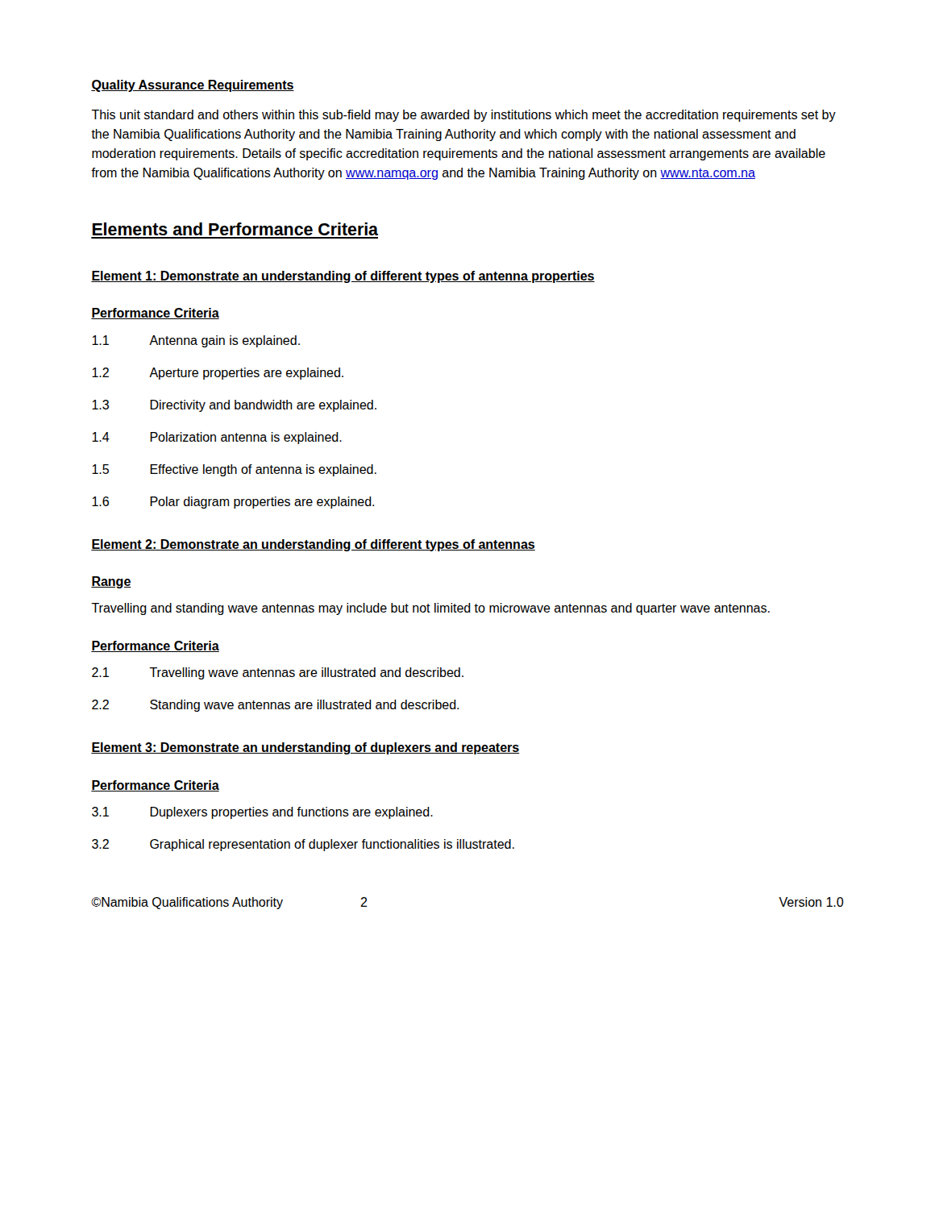Quality Assurance Requirements
This unit standard and others within this sub-field may be awarded by institutions which meet the accreditation requirements set by the Namibia Qualifications Authority and the Namibia Training Authority and which comply with the national assessment and moderation requirements. Details of specific accreditation requirements and the national assessment arrangements are available from the Namibia Qualifications Authority on www.namqa.org and the Namibia Training Authority on www.nta.com.na
Elements and Performance Criteria
Element 1: Demonstrate an understanding of different types of antenna properties
Performance Criteria
1.1
Antenna gain is explained.
1.2
Aperture properties are explained.
1.3
Directivity and bandwidth are explained.
1.4
Polarization antenna is explained.
1.5
Effective length of antenna is explained.
1.6
Polar diagram properties are explained.
Element 2: Demonstrate an understanding of different types of antennas
Range
Travelling and standing wave antennas may include but not limited to microwave antennas and quarter wave antennas.
Performance Criteria
2.1
Travelling wave antennas are illustrated and described.
2.2
Standing wave antennas are illustrated and described.
Element 3: Demonstrate an understanding of duplexers and repeaters
Performance Criteria
3.1
Duplexers properties and functions are explained.
3.2
Graphical representation of duplexer functionalities is illustrated.
©Namibia Qualifications Authority
2
Version 1.0